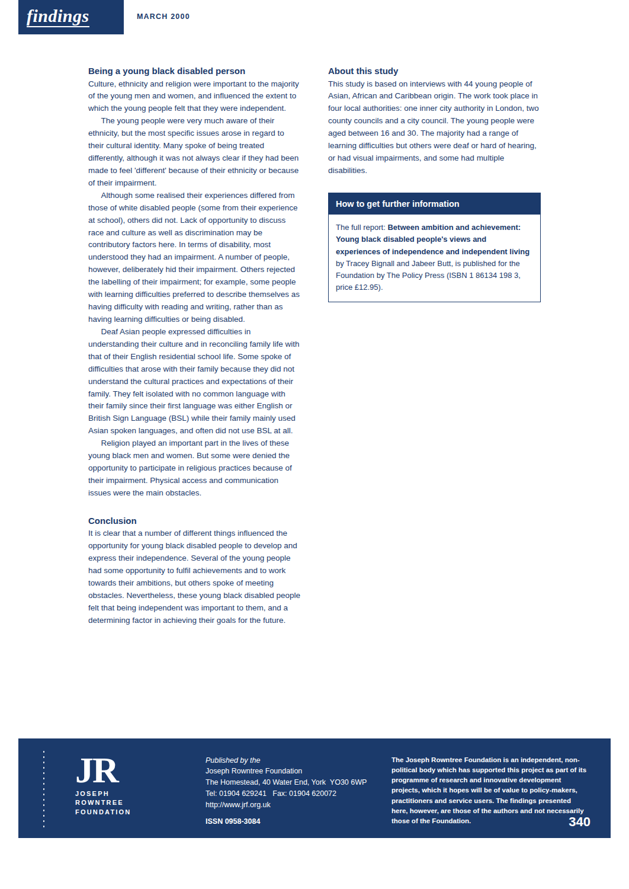findings
MARCH 2000
Being a young black disabled person
Culture, ethnicity and religion were important to the majority of the young men and women, and influenced the extent to which the young people felt that they were independent.
The young people were very much aware of their ethnicity, but the most specific issues arose in regard to their cultural identity. Many spoke of being treated differently, although it was not always clear if they had been made to feel 'different' because of their ethnicity or because of their impairment.
Although some realised their experiences differed from those of white disabled people (some from their experience at school), others did not. Lack of opportunity to discuss race and culture as well as discrimination may be contributory factors here. In terms of disability, most understood they had an impairment. A number of people, however, deliberately hid their impairment. Others rejected the labelling of their impairment; for example, some people with learning difficulties preferred to describe themselves as having difficulty with reading and writing, rather than as having learning difficulties or being disabled.
Deaf Asian people expressed difficulties in understanding their culture and in reconciling family life with that of their English residential school life. Some spoke of difficulties that arose with their family because they did not understand the cultural practices and expectations of their family. They felt isolated with no common language with their family since their first language was either English or British Sign Language (BSL) while their family mainly used Asian spoken languages, and often did not use BSL at all.
Religion played an important part in the lives of these young black men and women. But some were denied the opportunity to participate in religious practices because of their impairment. Physical access and communication issues were the main obstacles.
Conclusion
It is clear that a number of different things influenced the opportunity for young black disabled people to develop and express their independence. Several of the young people had some opportunity to fulfil achievements and to work towards their ambitions, but others spoke of meeting obstacles. Nevertheless, these young black disabled people felt that being independent was important to them, and a determining factor in achieving their goals for the future.
About this study
This study is based on interviews with 44 young people of Asian, African and Caribbean origin. The work took place in four local authorities: one inner city authority in London, two county councils and a city council. The young people were aged between 16 and 30. The majority had a range of learning difficulties but others were deaf or hard of hearing, or had visual impairments, and some had multiple disabilities.
How to get further information
The full report: Between ambition and achievement: Young black disabled people's views and experiences of independence and independent living by Tracey Bignall and Jabeer Butt, is published for the Foundation by The Policy Press (ISBN 1 86134 198 3, price £12.95).
JR
JOSEPH ROWNTREE FOUNDATION
Published by the
Joseph Rowntree Foundation
The Homestead, 40 Water End, York YO30 6WP
Tel: 01904 629241 Fax: 01904 620072
http://www.jrf.org.uk
ISSN 0958-3084
The Joseph Rowntree Foundation is an independent, non-political body which has supported this project as part of its programme of research and innovative development projects, which it hopes will be of value to policy-makers, practitioners and service users. The findings presented here, however, are those of the authors and not necessarily those of the Foundation.
340